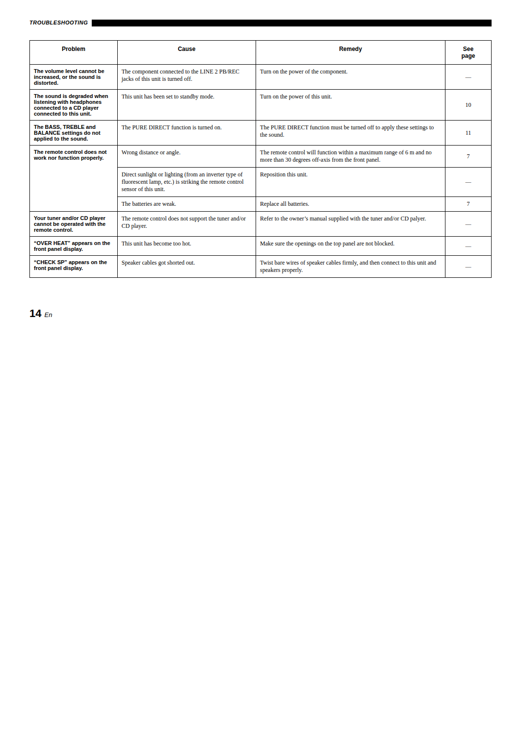TROUBLESHOOTING
| Problem | Cause | Remedy | See page |
| --- | --- | --- | --- |
| The volume level cannot be increased, or the sound is distorted. | The component connected to the LINE 2 PB/REC jacks of this unit is turned off. | Turn on the power of the component. | — |
| The sound is degraded when listening with headphones connected to a CD player connected to this unit. | This unit has been set to standby mode. | Turn on the power of this unit. | 10 |
| The BASS, TREBLE and BALANCE settings do not applied to the sound. | The PURE DIRECT function is turned on. | The PURE DIRECT function must be turned off to apply these settings to the sound. | 11 |
| The remote control does not work nor function properly. | Wrong distance or angle. | The remote control will function within a maximum range of 6 m and no more than 30 degrees off-axis from the front panel. | 7 |
| Direct sunlight or lighting (from an inverter type of fluorescent lamp, etc.) is striking the remote control sensor of this unit. | Reposition this unit. | — |
| The batteries are weak. | Replace all batteries. | 7 |
| Your tuner and/or CD player cannot be operated with the remote control. | The remote control does not support the tuner and/or CD player. | Refer to the owner’s manual supplied with the tuner and/or CD palyer. | — |
| “OVER HEAT” appears on the front panel display. | This unit has become too hot. | Make sure the openings on the top panel are not blocked. | — |
| “CHECK SP” appears on the front panel display. | Speaker cables got shorted out. | Twist bare wires of speaker cables firmly, and then connect to this unit and speakers properly. | — |
14 En